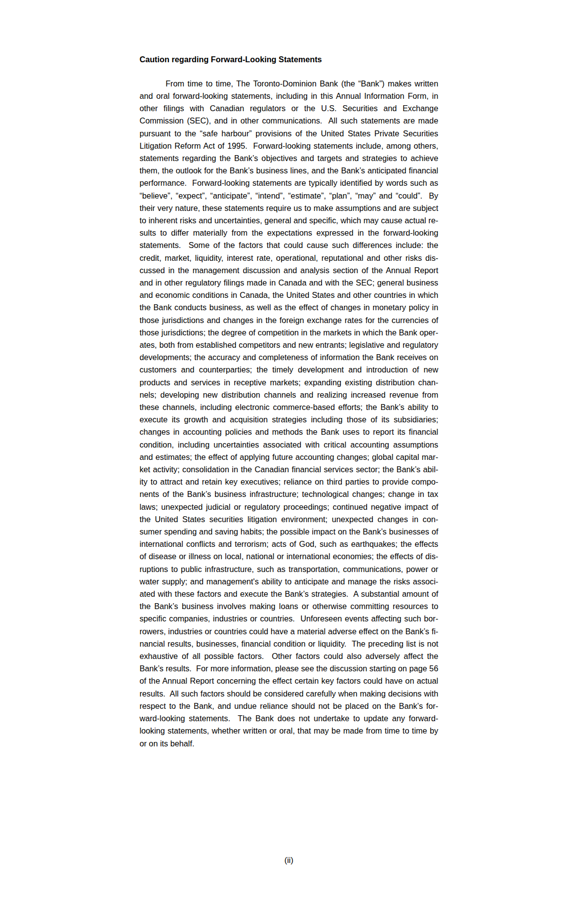Caution regarding Forward-Looking Statements
From time to time, The Toronto-Dominion Bank (the “Bank”) makes written and oral forward-looking statements, including in this Annual Information Form, in other filings with Canadian regulators or the U.S. Securities and Exchange Commission (SEC), and in other communications. All such statements are made pursuant to the “safe harbour” provisions of the United States Private Securities Litigation Reform Act of 1995. Forward-looking statements include, among others, statements regarding the Bank’s objectives and targets and strategies to achieve them, the outlook for the Bank’s business lines, and the Bank’s anticipated financial performance. Forward-looking statements are typically identified by words such as “believe”, “expect”, “anticipate”, “intend”, “estimate”, “plan”, “may” and “could”. By their very nature, these statements require us to make assumptions and are subject to inherent risks and uncertainties, general and specific, which may cause actual results to differ materially from the expectations expressed in the forward-looking statements. Some of the factors that could cause such differences include: the credit, market, liquidity, interest rate, operational, reputational and other risks discussed in the management discussion and analysis section of the Annual Report and in other regulatory filings made in Canada and with the SEC; general business and economic conditions in Canada, the United States and other countries in which the Bank conducts business, as well as the effect of changes in monetary policy in those jurisdictions and changes in the foreign exchange rates for the currencies of those jurisdictions; the degree of competition in the markets in which the Bank operates, both from established competitors and new entrants; legislative and regulatory developments; the accuracy and completeness of information the Bank receives on customers and counterparties; the timely development and introduction of new products and services in receptive markets; expanding existing distribution channels; developing new distribution channels and realizing increased revenue from these channels, including electronic commerce-based efforts; the Bank’s ability to execute its growth and acquisition strategies including those of its subsidiaries; changes in accounting policies and methods the Bank uses to report its financial condition, including uncertainties associated with critical accounting assumptions and estimates; the effect of applying future accounting changes; global capital market activity; consolidation in the Canadian financial services sector; the Bank’s ability to attract and retain key executives; reliance on third parties to provide components of the Bank’s business infrastructure; technological changes; change in tax laws; unexpected judicial or regulatory proceedings; continued negative impact of the United States securities litigation environment; unexpected changes in consumer spending and saving habits; the possible impact on the Bank’s businesses of international conflicts and terrorism; acts of God, such as earthquakes; the effects of disease or illness on local, national or international economies; the effects of disruptions to public infrastructure, such as transportation, communications, power or water supply; and management's ability to anticipate and manage the risks associated with these factors and execute the Bank’s strategies. A substantial amount of the Bank’s business involves making loans or otherwise committing resources to specific companies, industries or countries. Unforeseen events affecting such borrowers, industries or countries could have a material adverse effect on the Bank’s financial results, businesses, financial condition or liquidity. The preceding list is not exhaustive of all possible factors. Other factors could also adversely affect the Bank’s results. For more information, please see the discussion starting on page 56 of the Annual Report concerning the effect certain key factors could have on actual results. All such factors should be considered carefully when making decisions with respect to the Bank, and undue reliance should not be placed on the Bank’s forward-looking statements. The Bank does not undertake to update any forward-looking statements, whether written or oral, that may be made from time to time by or on its behalf.
(ii)